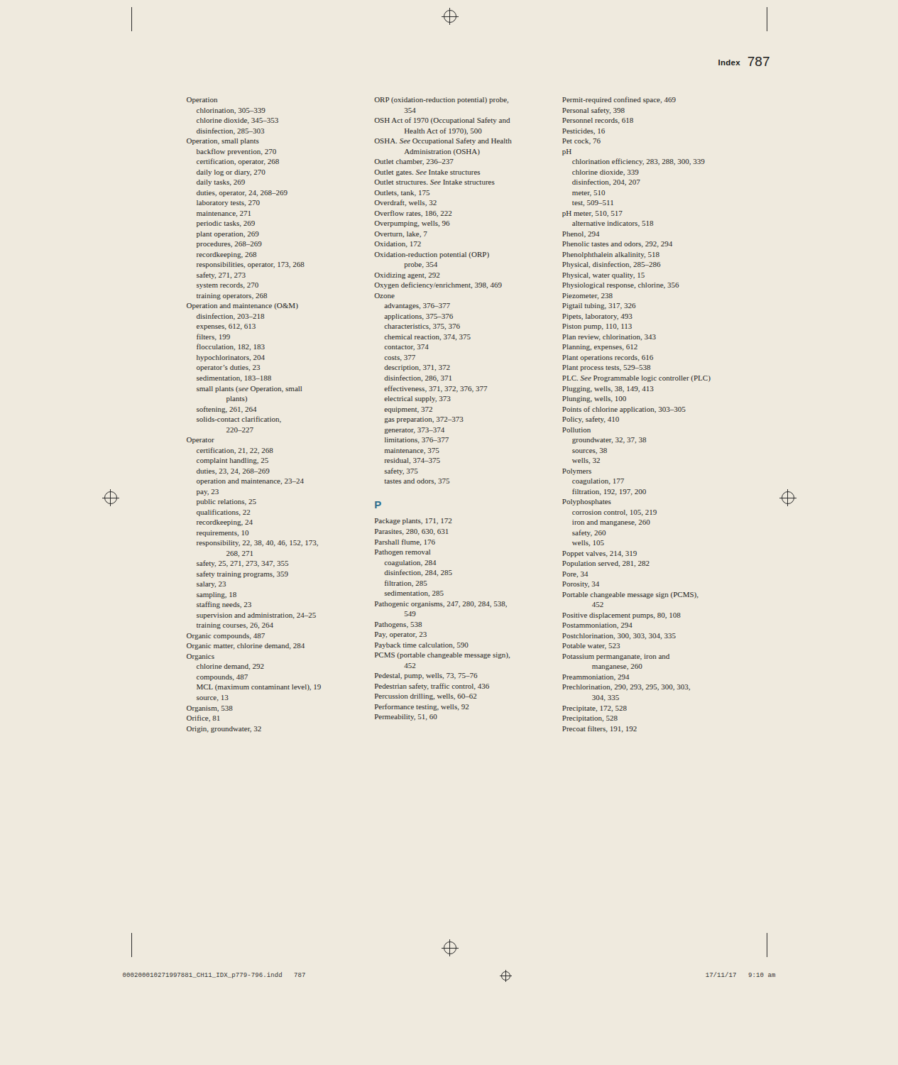Index 787
Operation
chlorination, 305–339
chlorine dioxide, 345–353
disinfection, 285–303
Operation, small plants
backflow prevention, 270
certification, operator, 268
daily log or diary, 270
daily tasks, 269
duties, operator, 24, 268–269
laboratory tests, 270
maintenance, 271
periodic tasks, 269
plant operation, 269
procedures, 268–269
recordkeeping, 268
responsibilities, operator, 173, 268
safety, 271, 273
system records, 270
training operators, 268
Operation and maintenance (O&M)
disinfection, 203–218
expenses, 612, 613
filters, 199
flocculation, 182, 183
hypochlorinators, 204
operator’s duties, 23
sedimentation, 183–188
small plants (see Operation, small
plants)
softening, 261, 264
solids-contact clarification,
220–227
Operator
certification, 21, 22, 268
complaint handling, 25
duties, 23, 24, 268–269
operation and maintenance, 23–24
pay, 23
public relations, 25
qualifications, 22
recordkeeping, 24
requirements, 10
responsibility, 22, 38, 40, 46, 152, 173,
268, 271
safety, 25, 271, 273, 347, 355
safety training programs, 359
salary, 23
sampling, 18
staffing needs, 23
supervision and administration, 24–25
training courses, 26, 264
Organic compounds, 487
Organic matter, chlorine demand, 284
Organics
chlorine demand, 292
compounds, 487
MCL (maximum contaminant level), 19
source, 13
Organism, 538
Orifice, 81
Origin, groundwater, 32
ORP (oxidation-reduction potential) probe,
354
OSH Act of 1970 (Occupational Safety and
Health Act of 1970), 500
OSHA. See Occupational Safety and Health
Administration (OSHA)
Outlet chamber, 236–237
Outlet gates. See Intake structures
Outlet structures. See Intake structures
Outlets, tank, 175
Overdraft, wells, 32
Overflow rates, 186, 222
Overpumping, wells, 96
Overturn, lake, 7
Oxidation, 172
Oxidation-reduction potential (ORP)
probe, 354
Oxidizing agent, 292
Oxygen deficiency/enrichment, 398, 469
Ozone
advantages, 376–377
applications, 375–376
characteristics, 375, 376
chemical reaction, 374, 375
contactor, 374
costs, 377
description, 371, 372
disinfection, 286, 371
effectiveness, 371, 372, 376, 377
electrical supply, 373
equipment, 372
gas preparation, 372–373
generator, 373–374
limitations, 376–377
maintenance, 375
residual, 374–375
safety, 375
tastes and odors, 375
P
Package plants, 171, 172
Parasites, 280, 630, 631
Parshall flume, 176
Pathogen removal
coagulation, 284
disinfection, 284, 285
filtration, 285
sedimentation, 285
Pathogenic organisms, 247, 280, 284, 538,
549
Pathogens, 538
Pay, operator, 23
Payback time calculation, 590
PCMS (portable changeable message sign),
452
Pedestal, pump, wells, 73, 75–76
Pedestrian safety, traffic control, 436
Percussion drilling, wells, 60–62
Performance testing, wells, 92
Permeability, 51, 60
Permit-required confined space, 469
Personal safety, 398
Personnel records, 618
Pesticides, 16
Pet cock, 76
pH
chlorination efficiency, 283, 288, 300, 339
chlorine dioxide, 339
disinfection, 204, 207
meter, 510
test, 509–511
pH meter, 510, 517
alternative indicators, 518
Phenol, 294
Phenolic tastes and odors, 292, 294
Phenolphthalein alkalinity, 518
Physical, disinfection, 285–286
Physical, water quality, 15
Physiological response, chlorine, 356
Piezometer, 238
Pigtail tubing, 317, 326
Pipets, laboratory, 493
Piston pump, 110, 113
Plan review, chlorination, 343
Planning, expenses, 612
Plant operations records, 616
Plant process tests, 529–538
PLC. See Programmable logic controller (PLC)
Plugging, wells, 38, 149, 413
Plunging, wells, 100
Points of chlorine application, 303–305
Policy, safety, 410
Pollution
groundwater, 32, 37, 38
sources, 38
wells, 32
Polymers
coagulation, 177
filtration, 192, 197, 200
Polyphosphates
corrosion control, 105, 219
iron and manganese, 260
safety, 260
wells, 105
Poppet valves, 214, 319
Population served, 281, 282
Pore, 34
Porosity, 34
Portable changeable message sign (PCMS),
452
Positive displacement pumps, 80, 108
Postammoniation, 294
Postchlorination, 300, 303, 304, 335
Potable water, 523
Potassium permanganate, iron and
manganese, 260
Preammoniation, 294
Prechlorination, 290, 293, 295, 300, 303,
304, 335
Precipitate, 172, 528
Precipitation, 528
Precoat filters, 191, 192
000200010271997881_CH11_IDX_p779-796.indd 787 17/11/17 9:10 am